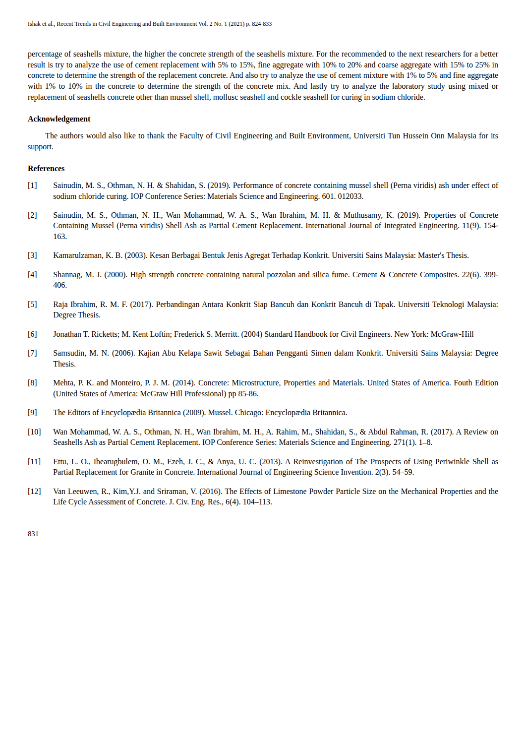Ishak et al., Recent Trends in Civil Engineering and Built Environment Vol. 2 No. 1 (2021) p. 824-833
percentage of seashells mixture, the higher the concrete strength of the seashells mixture. For the recommended to the next researchers for a better result is try to analyze the use of cement replacement with 5% to 15%, fine aggregate with 10% to 20% and coarse aggregate with 15% to 25% in concrete to determine the strength of the replacement concrete. And also try to analyze the use of cement mixture with 1% to 5% and fine aggregate with 1% to 10% in the concrete to determine the strength of the concrete mix. And lastly try to analyze the laboratory study using mixed or replacement of seashells concrete other than mussel shell, mollusc seashell and cockle seashell for curing in sodium chloride.
Acknowledgement
The authors would also like to thank the Faculty of Civil Engineering and Built Environment, Universiti Tun Hussein Onn Malaysia for its support.
References
[1] Sainudin, M. S., Othman, N. H. & Shahidan, S. (2019). Performance of concrete containing mussel shell (Perna viridis) ash under effect of sodium chloride curing. IOP Conference Series: Materials Science and Engineering. 601. 012033.
[2] Sainudin, M. S., Othman, N. H., Wan Mohammad, W. A. S., Wan Ibrahim, M. H. & Muthusamy, K. (2019). Properties of Concrete Containing Mussel (Perna viridis) Shell Ash as Partial Cement Replacement. International Journal of Integrated Engineering. 11(9). 154-163.
[3] Kamarulzaman, K. B. (2003). Kesan Berbagai Bentuk Jenis Agregat Terhadap Konkrit. Universiti Sains Malaysia: Master's Thesis.
[4] Shannag, M. J. (2000). High strength concrete containing natural pozzolan and silica fume. Cement & Concrete Composites. 22(6). 399-406.
[5] Raja Ibrahim, R. M. F. (2017). Perbandingan Antara Konkrit Siap Bancuh dan Konkrit Bancuh di Tapak. Universiti Teknologi Malaysia: Degree Thesis.
[6] Jonathan T. Ricketts; M. Kent Loftin; Frederick S. Merritt. (2004) Standard Handbook for Civil Engineers. New York: McGraw-Hill
[7] Samsudin, M. N. (2006). Kajian Abu Kelapa Sawit Sebagai Bahan Pengganti Simen dalam Konkrit. Universiti Sains Malaysia: Degree Thesis.
[8] Mehta, P. K. and Monteiro, P. J. M. (2014). Concrete: Microstructure, Properties and Materials. United States of America. Fouth Edition (United States of America: McGraw Hill Professional) pp 85-86.
[9] The Editors of Encyclopædia Britannica (2009). Mussel. Chicago: Encyclopædia Britannica.
[10] Wan Mohammad, W. A. S., Othman, N. H., Wan Ibrahim, M. H., A. Rahim, M., Shahidan, S., & Abdul Rahman, R. (2017). A Review on Seashells Ash as Partial Cement Replacement. IOP Conference Series: Materials Science and Engineering. 271(1). 1–8.
[11] Ettu, L. O., Ibearugbulem, O. M., Ezeh, J. C., & Anya, U. C. (2013). A Reinvestigation of The Prospects of Using Periwinkle Shell as Partial Replacement for Granite in Concrete. International Journal of Engineering Science Invention. 2(3). 54–59.
[12] Van Leeuwen, R., Kim,Y.J. and Sriraman, V. (2016). The Effects of Limestone Powder Particle Size on the Mechanical Properties and the Life Cycle Assessment of Concrete. J. Civ. Eng. Res., 6(4). 104–113.
831